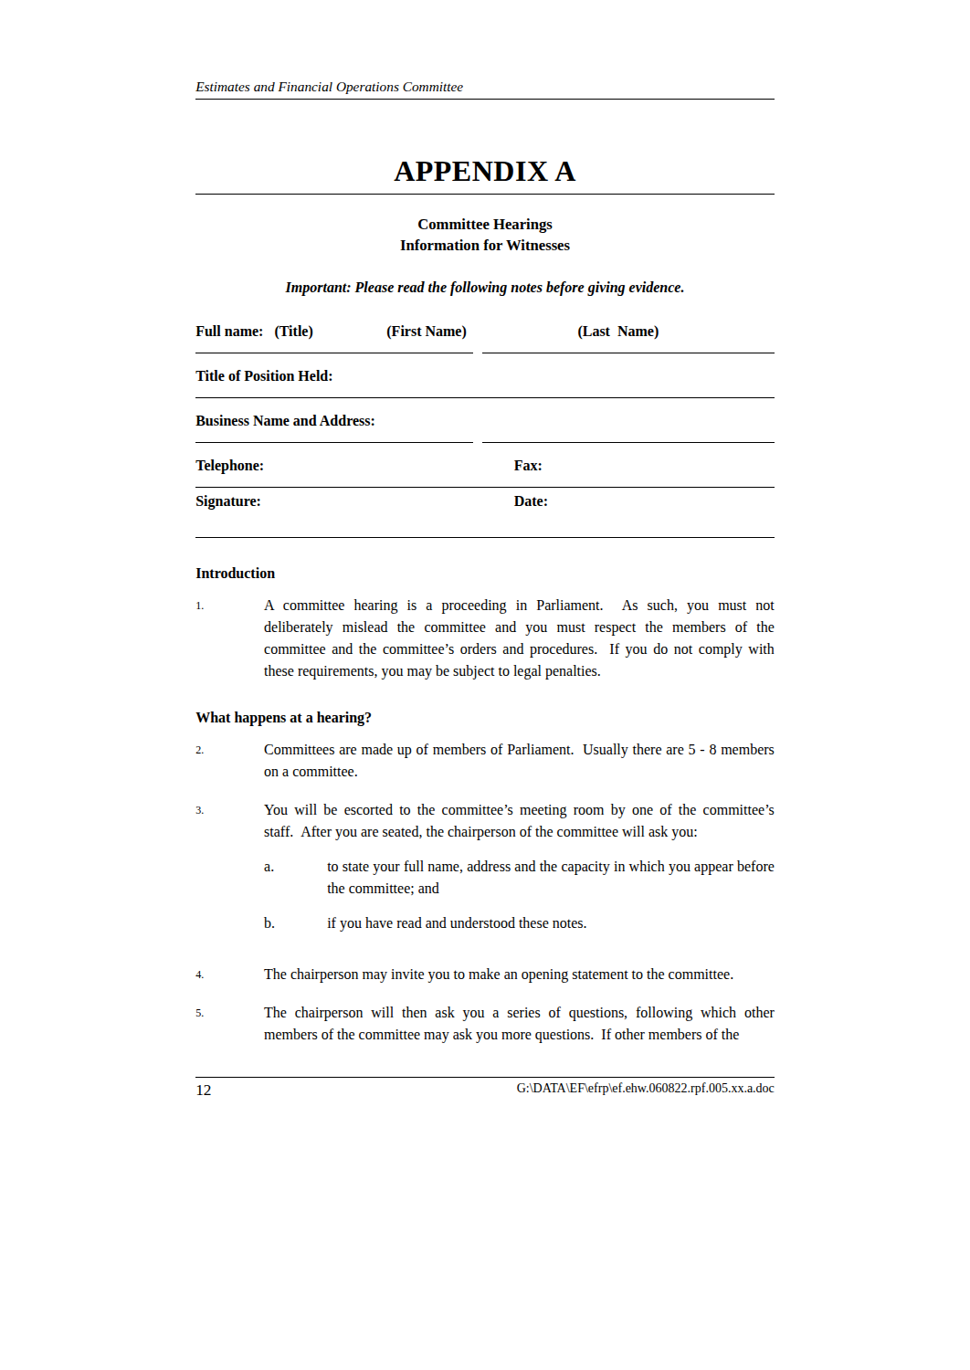Estimates and Financial Operations Committee
APPENDIX A
Committee Hearings
Information for Witnesses
Important: Please read the following notes before giving evidence.
Full name: (Title)
(First Name)
(Last Name)
Title of Position Held:
Business Name and Address:
Telephone:
Fax:
Signature:
Date:
Introduction
1.
A committee hearing is a proceeding in Parliament. As such, you must not deliberately mislead the committee and you must respect the members of the committee and the committee’s orders and procedures. If you do not comply with these requirements, you may be subject to legal penalties.
What happens at a hearing?
2.
Committees are made up of members of Parliament. Usually there are 5 - 8 members on a committee.
3.
You will be escorted to the committee’s meeting room by one of the committee’s staff. After you are seated, the chairperson of the committee will ask you:
a.
to state your full name, address and the capacity in which you appear before the committee; and
b.
if you have read and understood these notes.
4.
The chairperson may invite you to make an opening statement to the committee.
5.
The chairperson will then ask you a series of questions, following which other members of the committee may ask you more questions. If other members of the
12
G:\DATA\EF\efrp\ef.ehw.060822.rpf.005.xx.a.doc